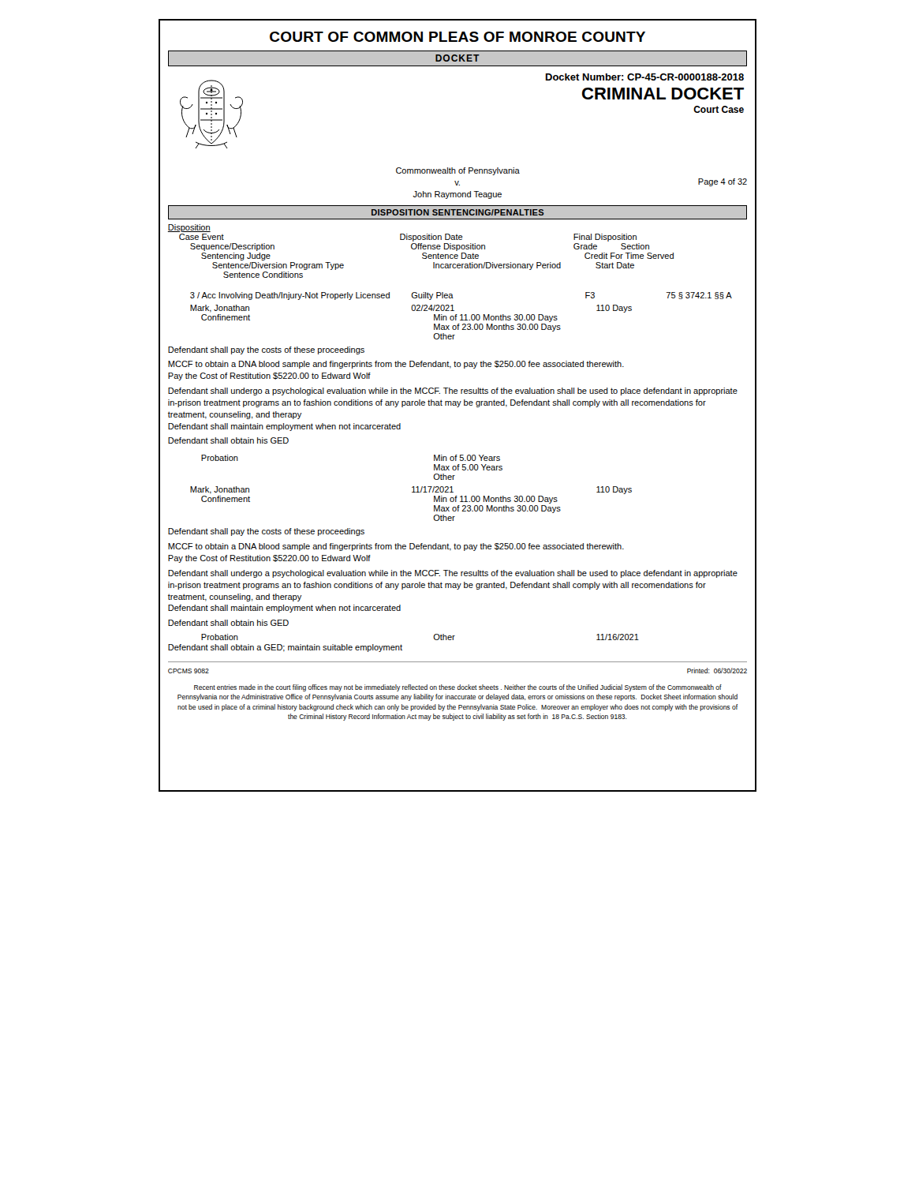COURT OF COMMON PLEAS OF MONROE COUNTY
DOCKET
Docket Number: CP-45-CR-0000188-2018
CRIMINAL DOCKET
Court Case
Page 4 of 32
Commonwealth of Pennsylvania
v.
John Raymond Teague
DISPOSITION SENTENCING/PENALTIES
Disposition
| Case Event | Disposition Date | Final Disposition |
| Sequence/Description | Offense Disposition | Grade Section |
| Sentencing Judge | Sentence Date | Credit For Time Served |
| Sentence/Diversion Program Type | Incarceration/Diversionary Period | Start Date |
| Sentence Conditions | | |
| 3 / Acc Involving Death/Injury-Not Properly Licensed | Guilty Plea | F3 | 75 § 3742.1 §§ A |
| Mark, Jonathan | 02/24/2021 | 110 Days |
| Confinement | Min of 11.00 Months 30.00 Days Max of 23.00 Months 30.00 Days Other | | |
| Defendant shall pay the costs of these proceedings |
| MCCF to obtain a DNA blood sample and fingerprints from the Defendant, to pay the $250.00 fee associated therewith. |
| Pay the Cost of Restitution $5220.00 to Edward Wolf |
| Defendant shall undergo a psychological evaluation while in the MCCF. The resultts of the evaluation shall be used to place defendant in appropriate in-prison treatment programs an to fashion conditions of any parole that may be granted, Defendant shall comply with all recomendations for treatment, counseling, and therapy |
| Defendant shall maintain employment when not incarcerated |
| Defendant shall obtain his GED |
| Probation | Min of 5.00 Years Max of 5.00 Years Other | | |
| Mark, Jonathan | 11/17/2021 | 110 Days |
| Confinement | Min of 11.00 Months 30.00 Days Max of 23.00 Months 30.00 Days Other | | |
| Defendant shall pay the costs of these proceedings |
| MCCF to obtain a DNA blood sample and fingerprints from the Defendant, to pay the $250.00 fee associated therewith. |
| Pay the Cost of Restitution $5220.00 to Edward Wolf |
| Defendant shall undergo a psychological evaluation while in the MCCF. The resultts of the evaluation shall be used to place defendant in appropriate in-prison treatment programs an to fashion conditions of any parole that may be granted, Defendant shall comply with all recomendations for treatment, counseling, and therapy |
| Defendant shall maintain employment when not incarcerated |
| Defendant shall obtain his GED |
| Probation | Other | 11/16/2021 |
| Defendant shall obtain a GED; maintain suitable employment |
CPCMS 9082
Printed: 06/30/2022
Recent entries made in the court filing offices may not be immediately reflected on these docket sheets . Neither the courts of the Unified Judicial System of the Commonwealth of Pennsylvania nor the Administrative Office of Pennsylvania Courts assume any liability for inaccurate or delayed data, errors or omissions on these reports. Docket Sheet information should not be used in place of a criminal history background check which can only be provided by the Pennsylvania State Police. Moreover an employer who does not comply with the provisions of the Criminal History Record Information Act may be subject to civil liability as set forth in 18 Pa.C.S. Section 9183.